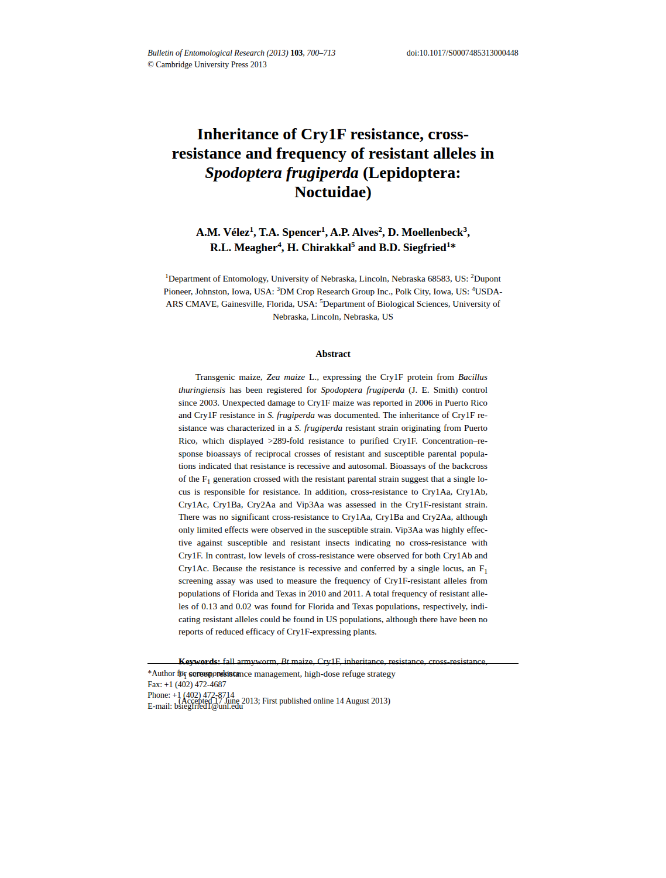Bulletin of Entomological Research (2013) 103, 700–713
doi:10.1017/S0007485313000448
© Cambridge University Press 2013
Inheritance of Cry1F resistance, cross-resistance and frequency of resistant alleles in Spodoptera frugiperda (Lepidoptera: Noctuidae)
A.M. Vélez1, T.A. Spencer1, A.P. Alves2, D. Moellenbeck3,
R.L. Meagher4, H. Chirakkal5 and B.D. Siegfried1*
1Department of Entomology, University of Nebraska, Lincoln, Nebraska 68583, US: 2Dupont Pioneer, Johnston, Iowa, USA: 3DM Crop Research Group Inc., Polk City, Iowa, US: 4USDA-ARS CMAVE, Gainesville, Florida, USA: 5Department of Biological Sciences, University of Nebraska, Lincoln, Nebraska, US
Abstract
Transgenic maize, Zea maize L., expressing the Cry1F protein from Bacillus thuringiensis has been registered for Spodoptera frugiperda (J. E. Smith) control since 2003. Unexpected damage to Cry1F maize was reported in 2006 in Puerto Rico and Cry1F resistance in S. frugiperda was documented. The inheritance of Cry1F resistance was characterized in a S. frugiperda resistant strain originating from Puerto Rico, which displayed >289-fold resistance to purified Cry1F. Concentration–response bioassays of reciprocal crosses of resistant and susceptible parental populations indicated that resistance is recessive and autosomal. Bioassays of the backcross of the F1 generation crossed with the resistant parental strain suggest that a single locus is responsible for resistance. In addition, cross-resistance to Cry1Aa, Cry1Ab, Cry1Ac, Cry1Ba, Cry2Aa and Vip3Aa was assessed in the Cry1F-resistant strain. There was no significant cross-resistance to Cry1Aa, Cry1Ba and Cry2Aa, although only limited effects were observed in the susceptible strain. Vip3Aa was highly effective against susceptible and resistant insects indicating no cross-resistance with Cry1F. In contrast, low levels of cross-resistance were observed for both Cry1Ab and Cry1Ac. Because the resistance is recessive and conferred by a single locus, an F1 screening assay was used to measure the frequency of Cry1F-resistant alleles from populations of Florida and Texas in 2010 and 2011. A total frequency of resistant alleles of 0.13 and 0.02 was found for Florida and Texas populations, respectively, indicating resistant alleles could be found in US populations, although there have been no reports of reduced efficacy of Cry1F-expressing plants.
Keywords: fall armyworm, Bt maize, Cry1F, inheritance, resistance, cross-resistance, F1 screen, resistance management, high-dose refuge strategy
(Accepted 17 June 2013; First published online 14 August 2013)
*Author for correspondence
Fax: +1 (402) 472-4687
Phone: +1 (402) 472-8714
E-mail: bsiegfried1@unl.edu